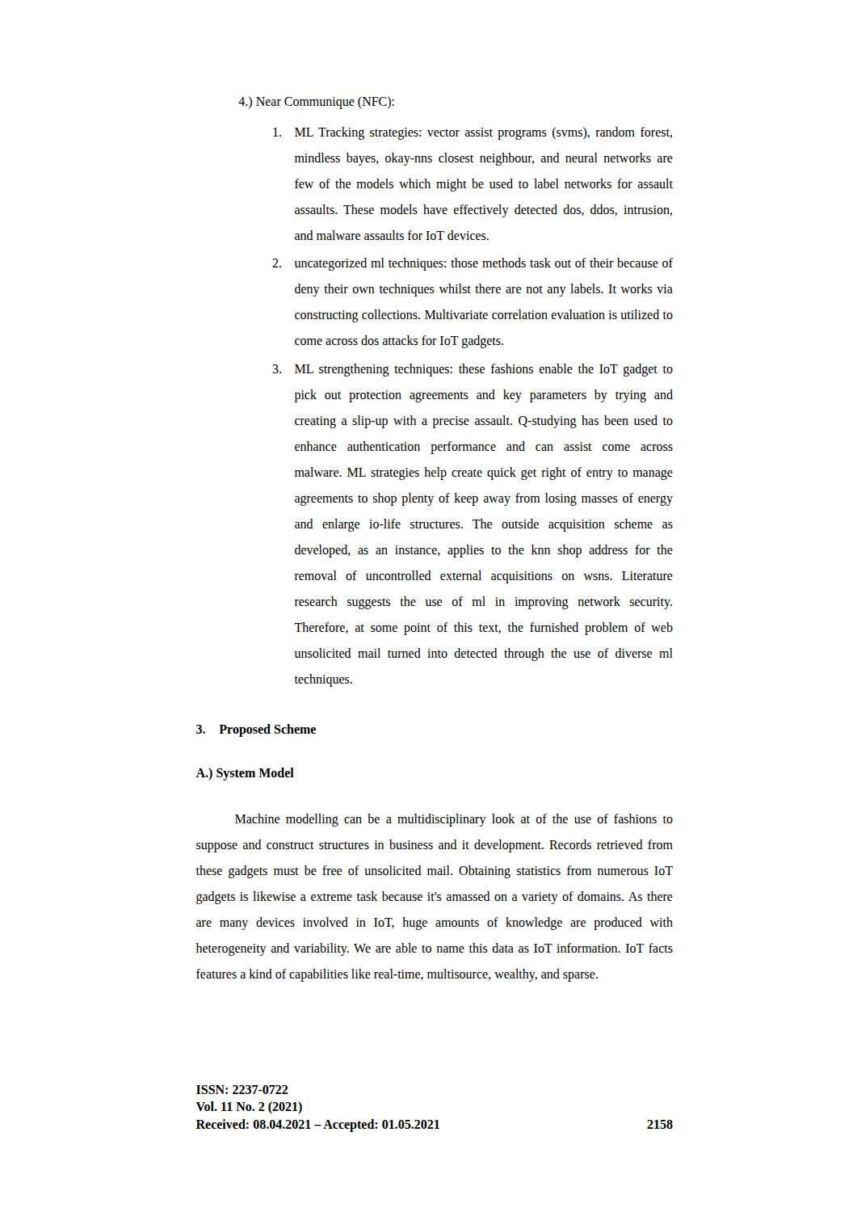4.) Near Communique (NFC):
ML Tracking strategies: vector assist programs (svms), random forest, mindless bayes, okay-nns closest neighbour, and neural networks are few of the models which might be used to label networks for assault assaults. These models have effectively detected dos, ddos, intrusion, and malware assaults for IoT devices.
uncategorized ml techniques: those methods task out of their because of deny their own techniques whilst there are not any labels. It works via constructing collections. Multivariate correlation evaluation is utilized to come across dos attacks for IoT gadgets.
ML strengthening techniques: these fashions enable the IoT gadget to pick out protection agreements and key parameters by trying and creating a slip-up with a precise assault. Q-studying has been used to enhance authentication performance and can assist come across malware. ML strategies help create quick get right of entry to manage agreements to shop plenty of keep away from losing masses of energy and enlarge io-life structures. The outside acquisition scheme as developed, as an instance, applies to the knn shop address for the removal of uncontrolled external acquisitions on wsns. Literature research suggests the use of ml in improving network security. Therefore, at some point of this text, the furnished problem of web unsolicited mail turned into detected through the use of diverse ml techniques.
3. Proposed Scheme
A.) System Model
Machine modelling can be a multidisciplinary look at of the use of fashions to suppose and construct structures in business and it development. Records retrieved from these gadgets must be free of unsolicited mail. Obtaining statistics from numerous IoT gadgets is likewise a extreme task because it's amassed on a variety of domains. As there are many devices involved in IoT, huge amounts of knowledge are produced with heterogeneity and variability. We are able to name this data as IoT information. IoT facts features a kind of capabilities like real-time, multisource, wealthy, and sparse.
ISSN: 2237-0722
Vol. 11 No. 2 (2021)
Received: 08.04.2021 – Accepted: 01.05.2021
2158